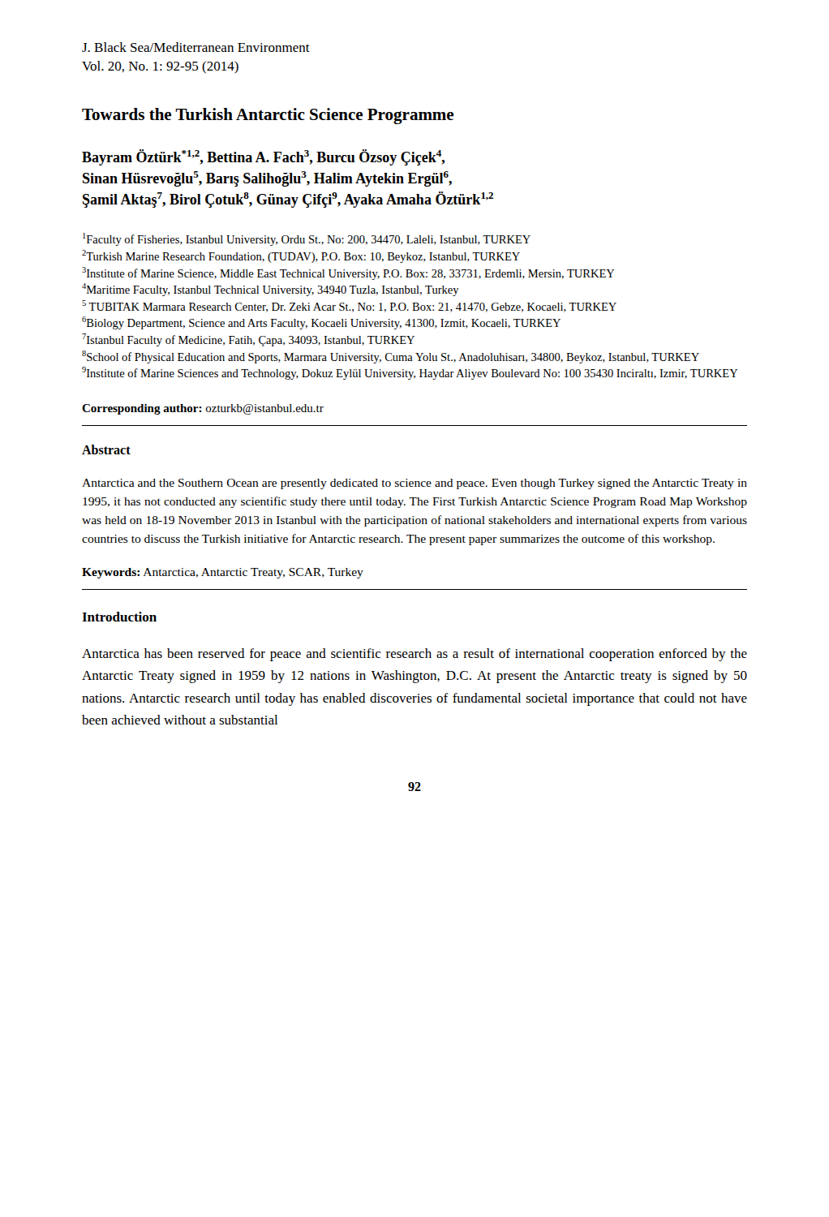J. Black Sea/Mediterranean Environment
Vol. 20, No. 1: 92-95 (2014)
Towards the Turkish Antarctic Science Programme
Bayram Öztürk*1,2, Bettina A. Fach3, Burcu Özsoy Çiçek4,
Sinan Hüsrevoğlu5, Barış Salihoğlu3, Halim Aytekin Ergül6,
Şamil Aktaş7, Birol Çotuk8, Günay Çifçi9, Ayaka Amaha Öztürk1,2
1Faculty of Fisheries, Istanbul University, Ordu St., No: 200, 34470, Laleli, Istanbul, TURKEY
2Turkish Marine Research Foundation, (TUDAV), P.O. Box: 10, Beykoz, Istanbul, TURKEY
3Institute of Marine Science, Middle East Technical University, P.O. Box: 28, 33731, Erdemli, Mersin, TURKEY
4Maritime Faculty, Istanbul Technical University, 34940 Tuzla, Istanbul, Turkey
5 TUBITAK Marmara Research Center, Dr. Zeki Acar St., No: 1, P.O. Box: 21, 41470, Gebze, Kocaeli, TURKEY
6Biology Department, Science and Arts Faculty, Kocaeli University, 41300, Izmit, Kocaeli, TURKEY
7Istanbul Faculty of Medicine, Fatih, Çapa, 34093, Istanbul, TURKEY
8School of Physical Education and Sports, Marmara University, Cuma Yolu St., Anadoluhisarı, 34800, Beykoz, Istanbul, TURKEY
9Institute of Marine Sciences and Technology, Dokuz Eylül University, Haydar Aliyev Boulevard No: 100 35430 Inciraltı, Izmir, TURKEY
Corresponding author: ozturkb@istanbul.edu.tr
Abstract
Antarctica and the Southern Ocean are presently dedicated to science and peace. Even though Turkey signed the Antarctic Treaty in 1995, it has not conducted any scientific study there until today. The First Turkish Antarctic Science Program Road Map Workshop was held on 18-19 November 2013 in Istanbul with the participation of national stakeholders and international experts from various countries to discuss the Turkish initiative for Antarctic research. The present paper summarizes the outcome of this workshop.
Keywords: Antarctica, Antarctic Treaty, SCAR, Turkey
Introduction
Antarctica has been reserved for peace and scientific research as a result of international cooperation enforced by the Antarctic Treaty signed in 1959 by 12 nations in Washington, D.C. At present the Antarctic treaty is signed by 50 nations. Antarctic research until today has enabled discoveries of fundamental societal importance that could not have been achieved without a substantial
92